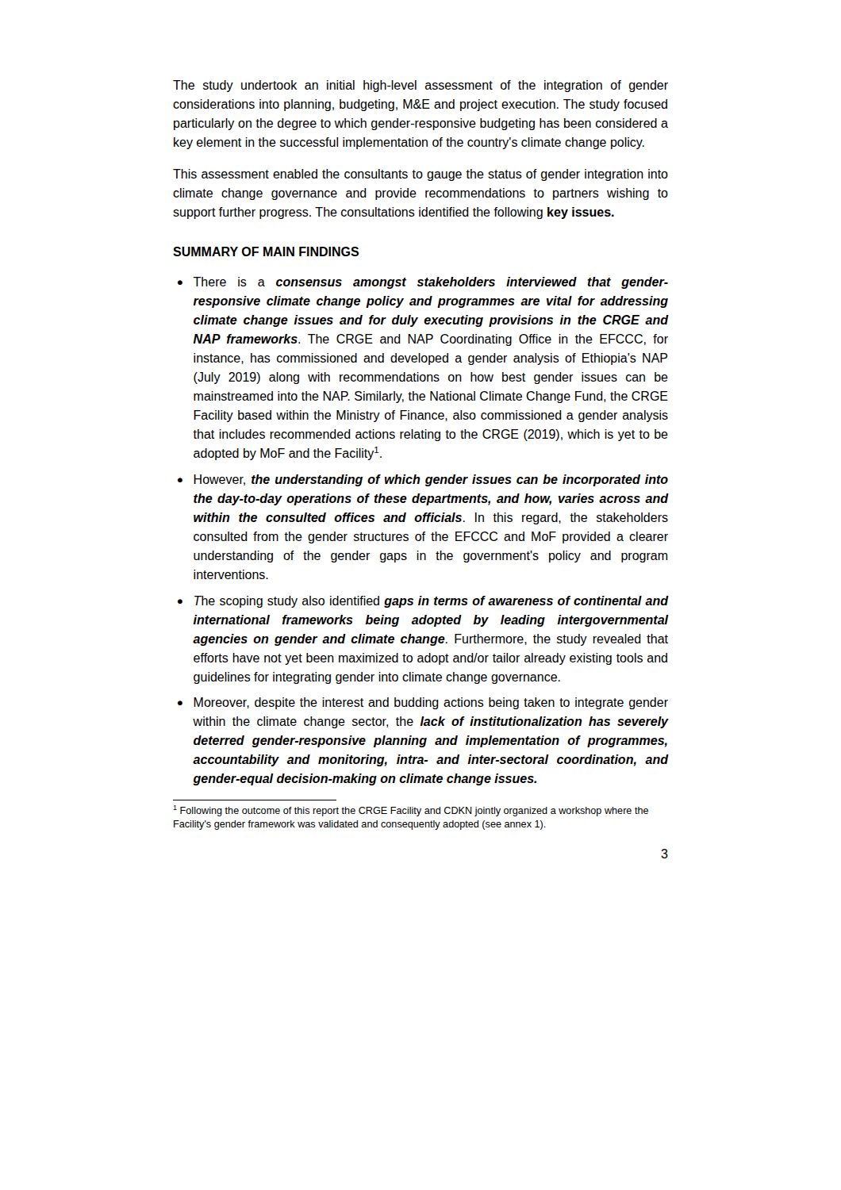The study undertook an initial high-level assessment of the integration of gender considerations into planning, budgeting, M&E and project execution. The study focused particularly on the degree to which gender-responsive budgeting has been considered a key element in the successful implementation of the country's climate change policy.
This assessment enabled the consultants to gauge the status of gender integration into climate change governance and provide recommendations to partners wishing to support further progress. The consultations identified the following key issues.
SUMMARY OF MAIN FINDINGS
There is a consensus amongst stakeholders interviewed that gender-responsive climate change policy and programmes are vital for addressing climate change issues and for duly executing provisions in the CRGE and NAP frameworks. The CRGE and NAP Coordinating Office in the EFCCC, for instance, has commissioned and developed a gender analysis of Ethiopia's NAP (July 2019) along with recommendations on how best gender issues can be mainstreamed into the NAP. Similarly, the National Climate Change Fund, the CRGE Facility based within the Ministry of Finance, also commissioned a gender analysis that includes recommended actions relating to the CRGE (2019), which is yet to be adopted by MoF and the Facility1.
However, the understanding of which gender issues can be incorporated into the day-to-day operations of these departments, and how, varies across and within the consulted offices and officials. In this regard, the stakeholders consulted from the gender structures of the EFCCC and MoF provided a clearer understanding of the gender gaps in the government's policy and program interventions.
The scoping study also identified gaps in terms of awareness of continental and international frameworks being adopted by leading intergovernmental agencies on gender and climate change. Furthermore, the study revealed that efforts have not yet been maximized to adopt and/or tailor already existing tools and guidelines for integrating gender into climate change governance.
Moreover, despite the interest and budding actions being taken to integrate gender within the climate change sector, the lack of institutionalization has severely deterred gender-responsive planning and implementation of programmes, accountability and monitoring, intra- and inter-sectoral coordination, and gender-equal decision-making on climate change issues.
1 Following the outcome of this report the CRGE Facility and CDKN jointly organized a workshop where the Facility's gender framework was validated and consequently adopted (see annex 1).
3